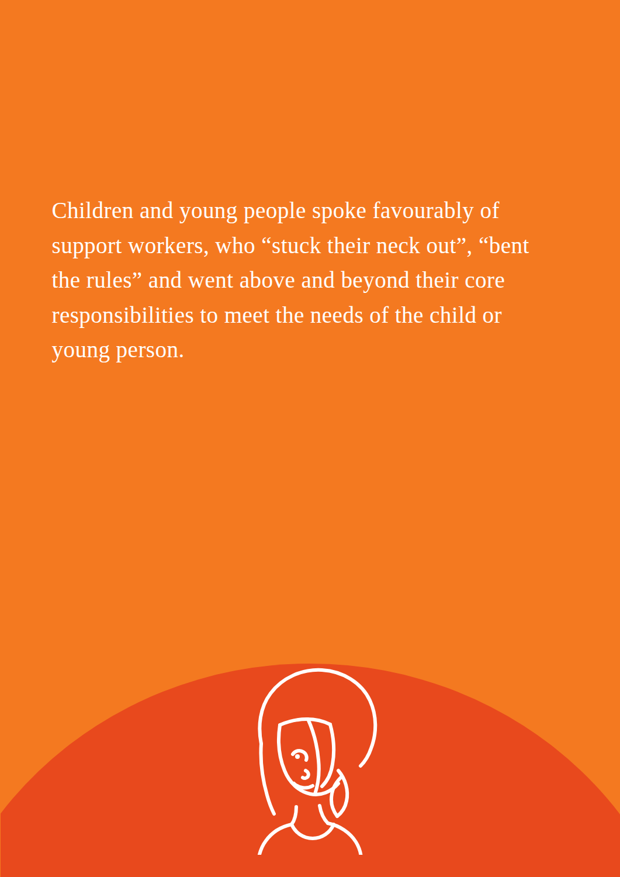Children and young people spoke favourably of support workers, who “stuck their neck out”, “bent the rules” and went above and beyond their core responsibilities to meet the needs of the child or young person.